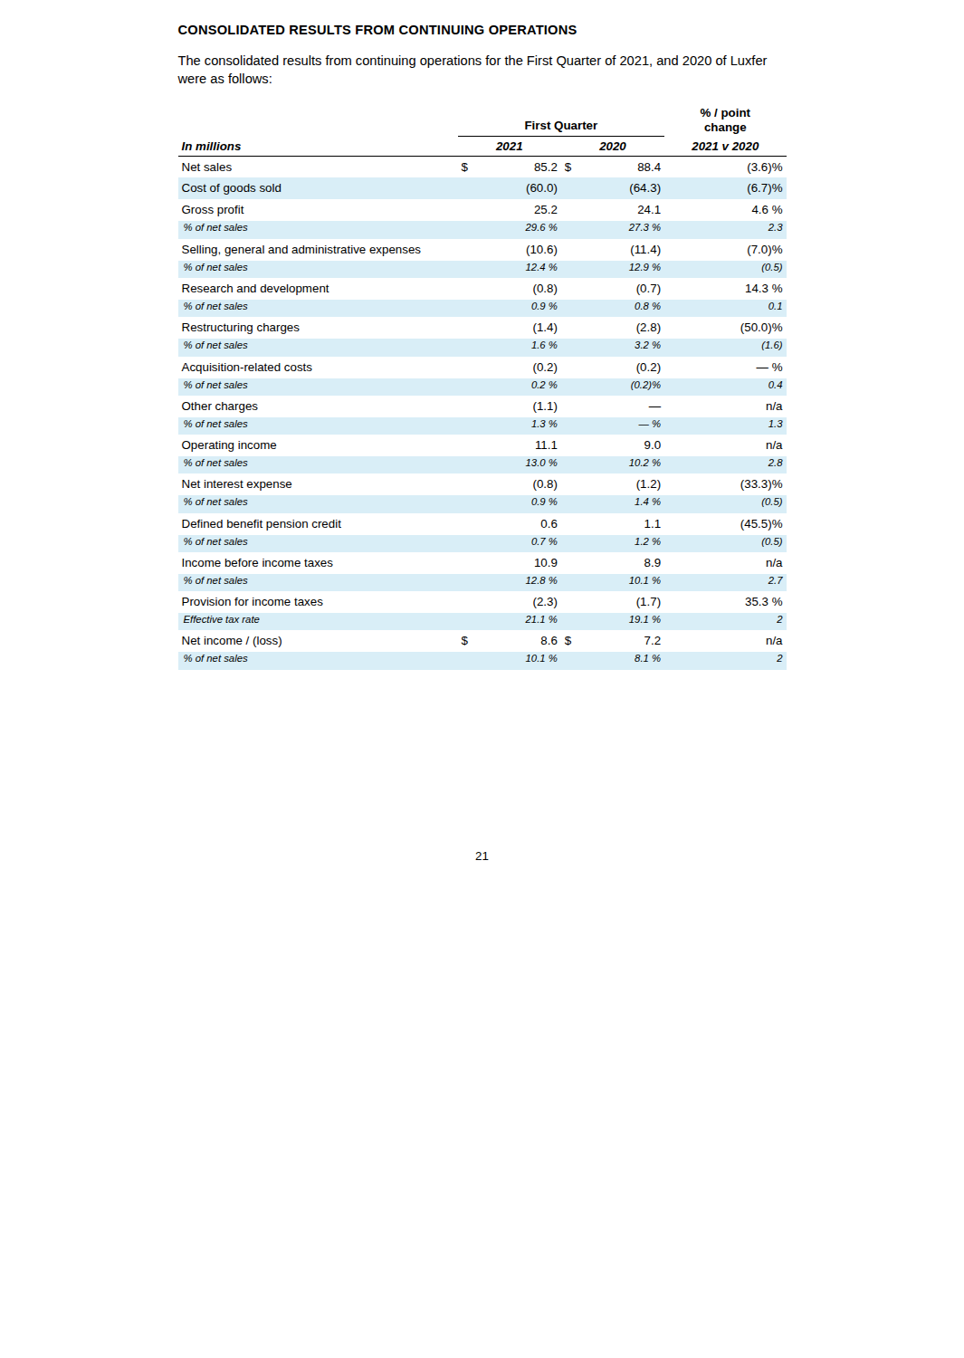CONSOLIDATED RESULTS FROM CONTINUING OPERATIONS
The consolidated results from continuing operations for the First Quarter of 2021, and 2020 of Luxfer were as follows:
| | First Quarter | % / point change |
| --- | --- | --- |
| In millions | 2021 | 2020 | 2021 v 2020 |
| Net sales | $ | 85.2 | $ | 88.4 | (3.6)% |
| Cost of goods sold | | (60.0) | | (64.3) | (6.7)% |
| Gross profit | | 25.2 | | 24.1 | 4.6 % |
| % of net sales | | 29.6 % | | 27.3 % | 2.3 |
| Selling, general and administrative expenses | | (10.6) | | (11.4) | (7.0)% |
| % of net sales | | 12.4 % | | 12.9 % | (0.5) |
| Research and development | | (0.8) | | (0.7) | 14.3 % |
| % of net sales | | 0.9 % | | 0.8 % | 0.1 |
| Restructuring charges | | (1.4) | | (2.8) | (50.0)% |
| % of net sales | | 1.6 % | | 3.2 % | (1.6) |
| Acquisition-related costs | | (0.2) | | (0.2) | — % |
| % of net sales | | 0.2 % | | (0.2)% | 0.4 |
| Other charges | | (1.1) | | — | n/a |
| % of net sales | | 1.3 % | | — % | 1.3 |
| Operating income | | 11.1 | | 9.0 | n/a |
| % of net sales | | 13.0 % | | 10.2 % | 2.8 |
| Net interest expense | | (0.8) | | (1.2) | (33.3)% |
| % of net sales | | 0.9 % | | 1.4 % | (0.5) |
| Defined benefit pension credit | | 0.6 | | 1.1 | (45.5)% |
| % of net sales | | 0.7 % | | 1.2 % | (0.5) |
| Income before income taxes | | 10.9 | | 8.9 | n/a |
| % of net sales | | 12.8 % | | 10.1 % | 2.7 |
| Provision for income taxes | | (2.3) | | (1.7) | 35.3 % |
| Effective tax rate | | 21.1 % | | 19.1 % | 2 |
| Net income / (loss) | $ | 8.6 | $ | 7.2 | n/a |
| % of net sales | | 10.1 % | | 8.1 % | 2 |
21